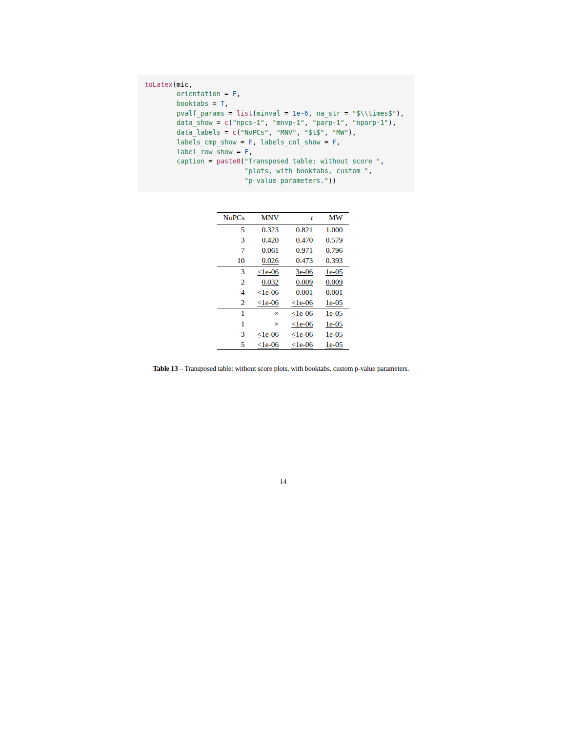toLatex(mic,
        orientation = F,
        booktabs = T,
        pvalf_params = list(minval = 1e-6, na_str = "$\\times$"),
        data_show = c("npcs-1", "mnvp-1", "parp-1", "nparp-1"),
        data_labels = c("NoPCs", "MNV", "$t$", "MW"),
        labels_cmp_show = F, labels_col_show = F,
        label_row_show = F,
        caption = paste0("Transposed table: without score ",
                         "plots, with booktabs, custom ",
                         "p-value parameters."))
| NoPCs | MNV | t | MW |
| --- | --- | --- | --- |
| 5 | 0.323 | 0.821 | 1.000 |
| 3 | 0.420 | 0.470 | 0.579 |
| 7 | 0.061 | 0.971 | 0.796 |
| 10 | 0.026 | 0.473 | 0.393 |
| 3 | <1e-06 | 3e-06 | 1e-05 |
| 2 | 0.032 | 0.009 | 0.009 |
| 4 | <1e-06 | 0.001 | 0.001 |
| 2 | <1e-06 | <1e-06 | 1e-05 |
| 1 | × | <1e-06 | 1e-05 |
| 1 | × | <1e-06 | 1e-05 |
| 3 | <1e-06 | <1e-06 | 1e-05 |
| 5 | <1e-06 | <1e-06 | 1e-05 |
Table 13 – Transposed table: without score plots, with booktabs, custom p-value parameters.
14